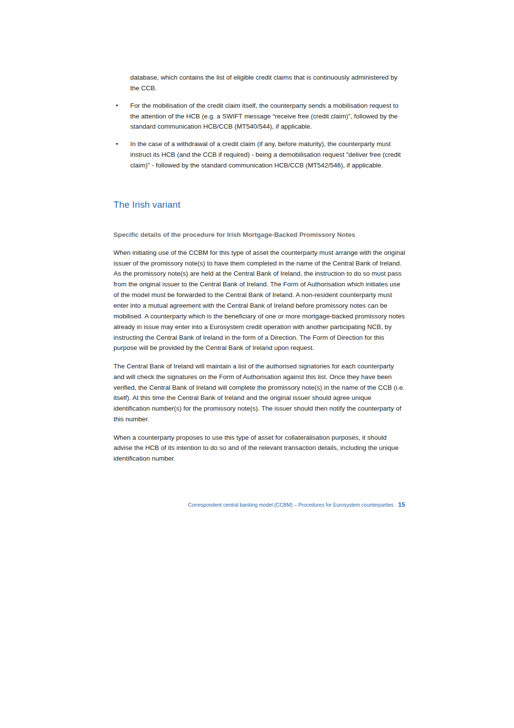database, which contains the list of eligible credit claims that is continuously administered by the CCB.
For the mobilisation of the credit claim itself, the counterparty sends a mobilisation request to the attention of the HCB (e.g. a SWIFT message “receive free (credit claim)”, followed by the standard communication HCB/CCB (MT540/544), if applicable.
In the case of a withdrawal of a credit claim (if any, before maturity), the counterparty must instruct its HCB (and the CCB if required) - being a demobilisation request "deliver free (credit claim)" - followed by the standard communication HCB/CCB (MT542/546), if applicable.
The Irish variant
Specific details of the procedure for Irish Mortgage-Backed Promissory Notes
When initiating use of the CCBM for this type of asset the counterparty must arrange with the original issuer of the promissory note(s) to have them completed in the name of the Central Bank of Ireland. As the promissory note(s) are held at the Central Bank of Ireland, the instruction to do so must pass from the original issuer to the Central Bank of Ireland. The Form of Authorisation which initiates use of the model must be forwarded to the Central Bank of Ireland. A non-resident counterparty must enter into a mutual agreement with the Central Bank of Ireland before promissory notes can be mobilised. A counterparty which is the beneficiary of one or more mortgage-backed promissory notes already in issue may enter into a Eurosystem credit operation with another participating NCB, by instructing the Central Bank of Ireland in the form of a Direction. The Form of Direction for this purpose will be provided by the Central Bank of Ireland upon request.
The Central Bank of Ireland will maintain a list of the authorised signatories for each counterparty and will check the signatures on the Form of Authorisation against this list. Once they have been verified, the Central Bank of Ireland will complete the promissory note(s) in the name of the CCB (i.e. itself). At this time the Central Bank of Ireland and the original issuer should agree unique identification number(s) for the promissory note(s). The issuer should then notify the counterparty of this number.
When a counterparty proposes to use this type of asset for collateralisation purposes, it should advise the HCB of its intention to do so and of the relevant transaction details, including the unique identification number.
Correspondent central banking model (CCBM) – Procedures for Eurosystem counterparties 15